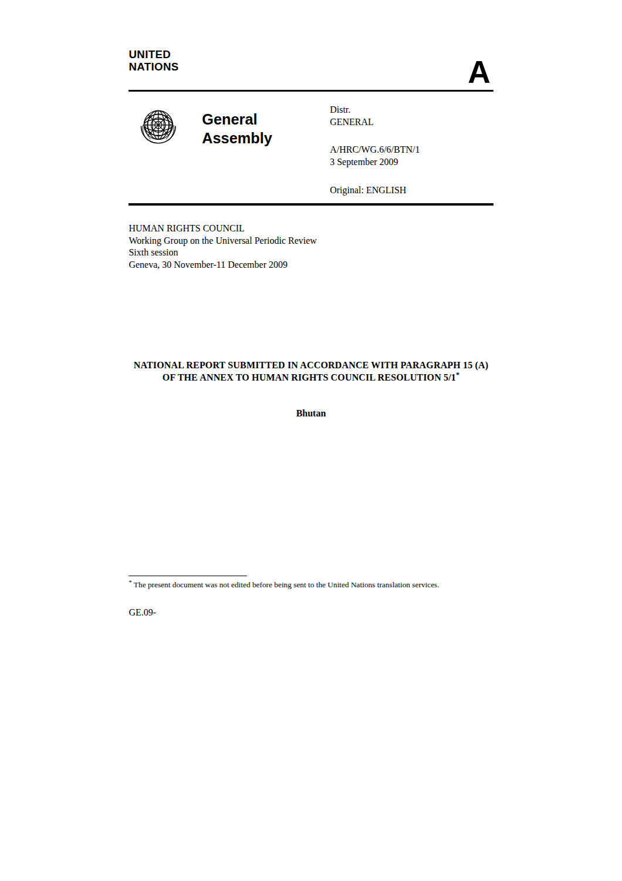UNITED
NATIONS
A
General Assembly
Distr.
GENERAL
A/HRC/WG.6/6/BTN/1
3 September 2009
Original: ENGLISH
HUMAN RIGHTS COUNCIL
Working Group on the Universal Periodic Review
Sixth session
Geneva, 30 November-11 December 2009
NATIONAL REPORT SUBMITTED IN ACCORDANCE WITH PARAGRAPH 15 (A)
OF THE ANNEX TO HUMAN RIGHTS COUNCIL RESOLUTION 5/1*
Bhutan
* The present document was not edited before being sent to the United Nations translation services.
GE.09-